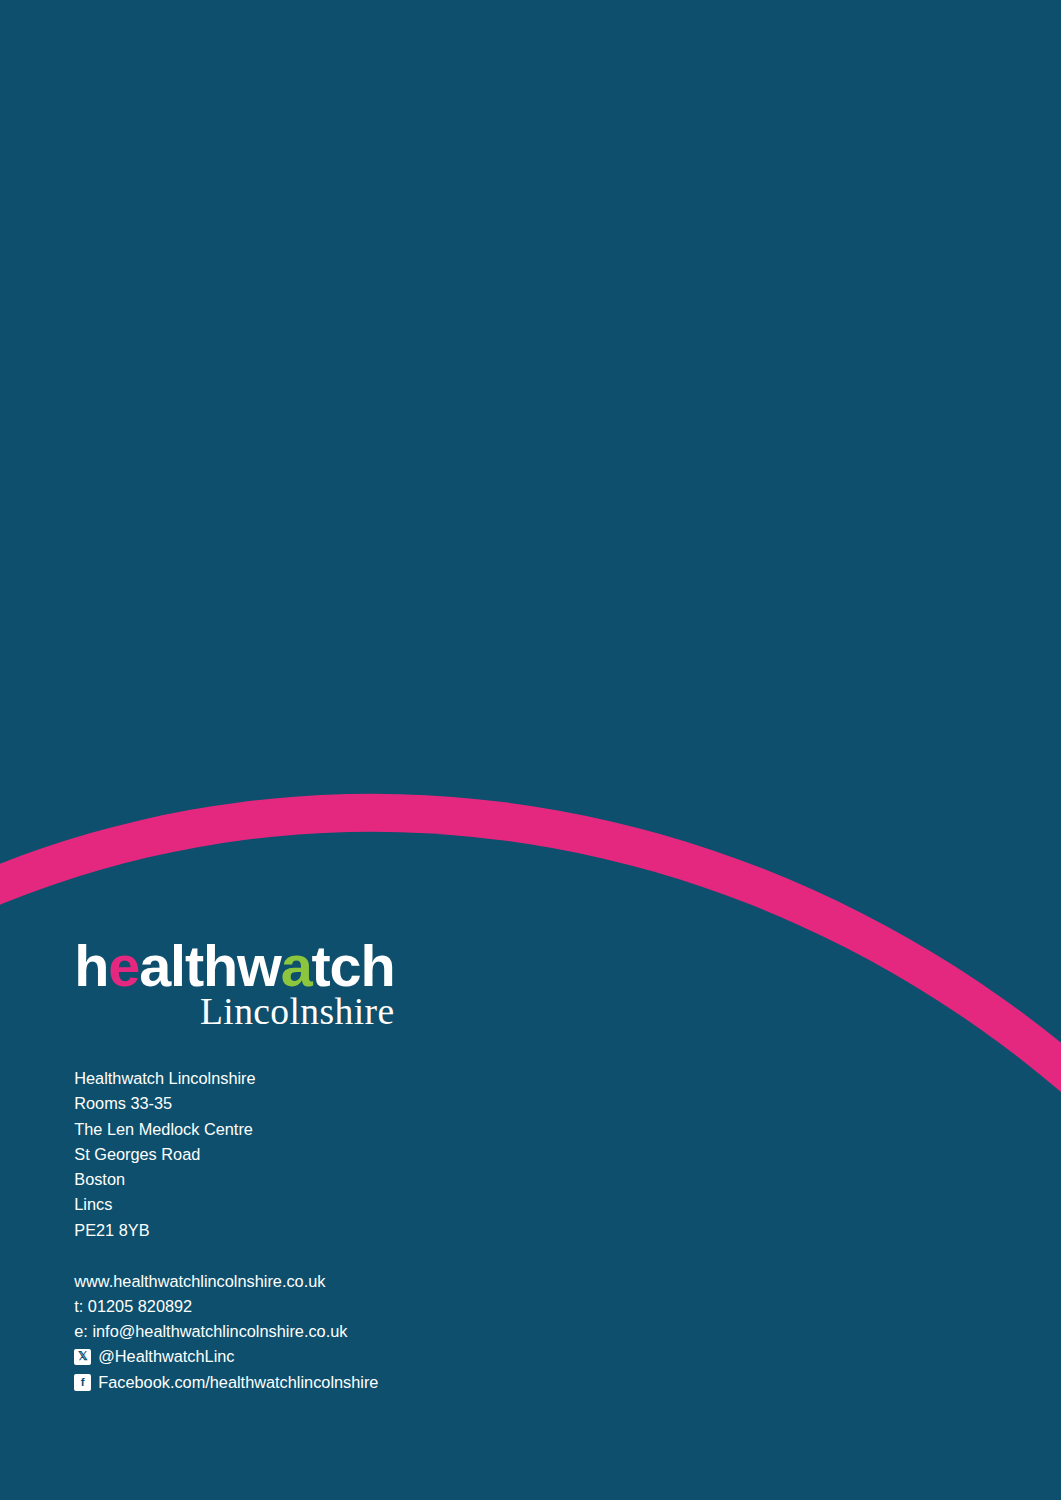healthwatch
Lincolnshire
Healthwatch Lincolnshire
Rooms 33-35
The Len Medlock Centre
St Georges Road
Boston
Lincs
PE21 8YB
www.healthwatchlincolnshire.co.uk
t: 01205 820892
e: info@healthwatchlincolnshire.co.uk
𝕏@HealthwatchLinc
fFacebook.com/healthwatchlincolnshire